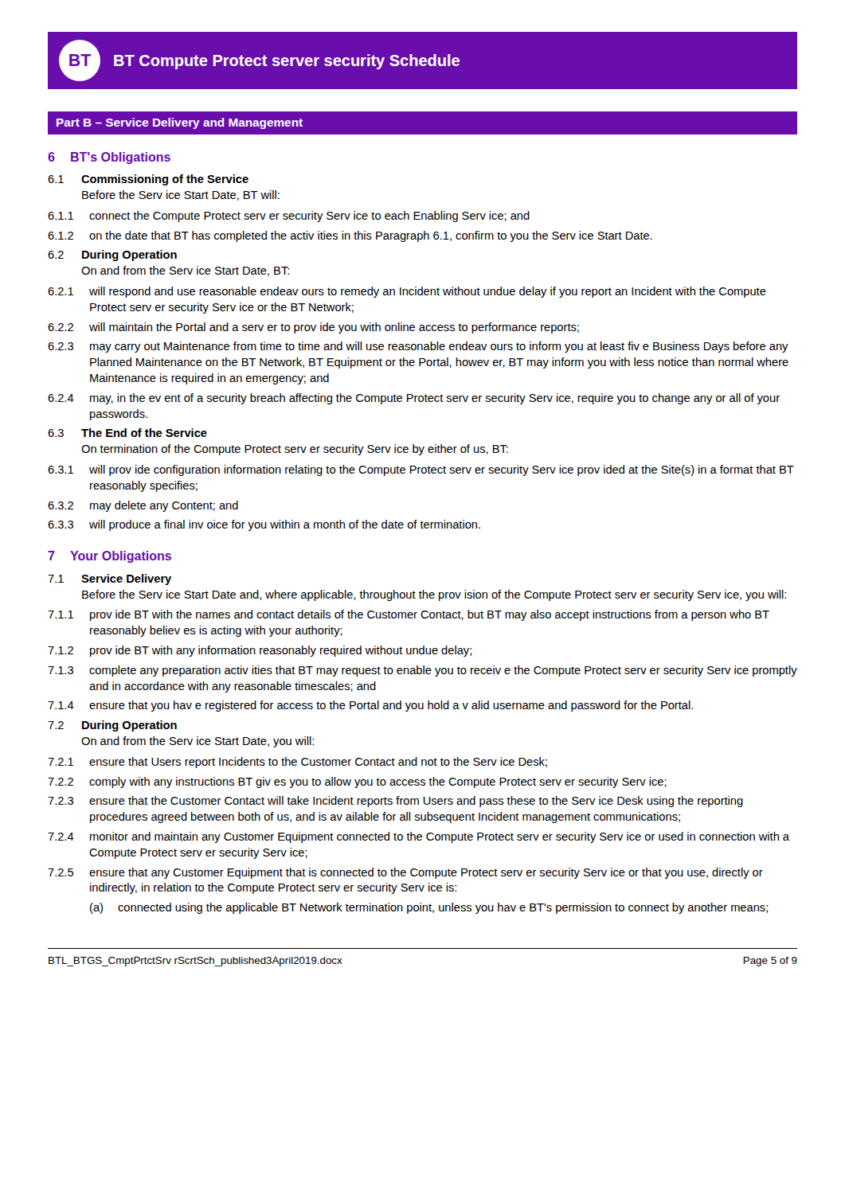BT
BT Compute Protect server security Schedule
Part B – Service Delivery and Management
6 BT's Obligations
6.1
Commissioning of the Service
Before the Serv ice Start Date, BT will:
6.1.1
connect the Compute Protect serv er security Serv ice to each Enabling Serv ice; and
6.1.2
on the date that BT has completed the activ ities in this Paragraph 6.1, confirm to you the Serv ice Start Date.
6.2
During Operation
On and from the Serv ice Start Date, BT:
6.2.1
will respond and use reasonable endeav ours to remedy an Incident without undue delay if you report an Incident with the Compute Protect serv er security Serv ice or the BT Network;
6.2.2
will maintain the Portal and a serv er to prov ide you with online access to performance reports;
6.2.3
may carry out Maintenance from time to time and will use reasonable endeav ours to inform you at least fiv e Business Days before any Planned Maintenance on the BT Network, BT Equipment or the Portal, howev er, BT may inform you with less notice than normal where Maintenance is required in an emergency; and
6.2.4
may, in the ev ent of a security breach affecting the Compute Protect serv er security Serv ice, require you to change any or all of your passwords.
6.3
The End of the Service
On termination of the Compute Protect serv er security Serv ice by either of us, BT:
6.3.1
will prov ide configuration information relating to the Compute Protect serv er security Serv ice prov ided at the Site(s) in a format that BT reasonably specifies;
6.3.2
may delete any Content; and
6.3.3
will produce a final inv oice for you within a month of the date of termination.
7 Your Obligations
7.1
Service Delivery
Before the Serv ice Start Date and, where applicable, throughout the prov ision of the Compute Protect serv er security Serv ice, you will:
7.1.1
prov ide BT with the names and contact details of the Customer Contact, but BT may also accept instructions from a person who BT reasonably believ es is acting with your authority;
7.1.2
prov ide BT with any information reasonably required without undue delay;
7.1.3
complete any preparation activ ities that BT may request to enable you to receiv e the Compute Protect serv er security Serv ice promptly and in accordance with any reasonable timescales; and
7.1.4
ensure that you hav e registered for access to the Portal and you hold a v alid username and password for the Portal.
7.2
During Operation
On and from the Serv ice Start Date, you will:
7.2.1
ensure that Users report Incidents to the Customer Contact and not to the Serv ice Desk;
7.2.2
comply with any instructions BT giv es you to allow you to access the Compute Protect serv er security Serv ice;
7.2.3
ensure that the Customer Contact will take Incident reports from Users and pass these to the Serv ice Desk using the reporting procedures agreed between both of us, and is av ailable for all subsequent Incident management communications;
7.2.4
monitor and maintain any Customer Equipment connected to the Compute Protect serv er security Serv ice or used in connection with a Compute Protect serv er security Serv ice;
7.2.5
ensure that any Customer Equipment that is connected to the Compute Protect serv er security Serv ice or that you use, directly or indirectly, in relation to the Compute Protect serv er security Serv ice is:
(a)
connected using the applicable BT Network termination point, unless you hav e BT's permission to connect by another means;
BTL_BTGS_CmptPrtctSrv rScrtSch_published3April2019.docx
Page 5 of 9